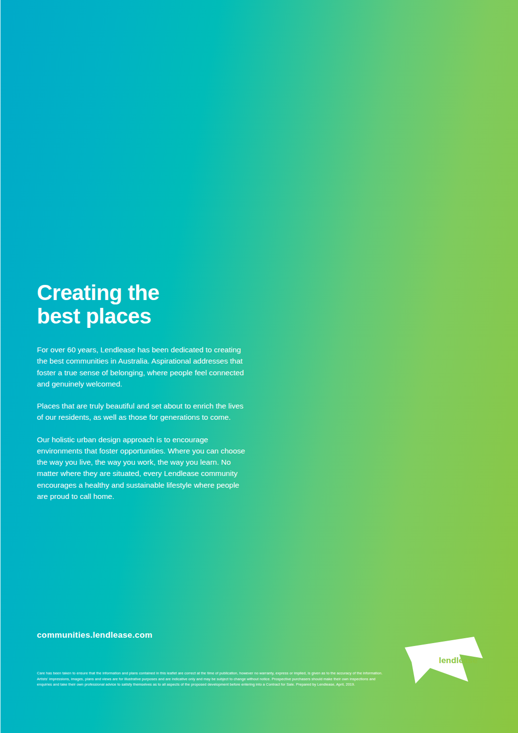Creating the
best places
For over 60 years, Lendlease has been dedicated to creating the best communities in Australia. Aspirational addresses that foster a true sense of belonging, where people feel connected and genuinely welcomed.
Places that are truly beautiful and set about to enrich the lives of our residents, as well as those for generations to come.
Our holistic urban design approach is to encourage environments that foster opportunities. Where you can choose the way you live, the way you work, the way you learn. No matter where they are situated, every Lendlease community encourages a healthy and sustainable lifestyle where people are proud to call home.
communities.lendlease.com
Care has been taken to ensure that the information and plans contained in this leaflet are correct at the time of publication, however no warranty, express or implied, is given as to the accuracy of the information. Artists' impressions, images, plans and views are for illustrative purposes and are indicative only and may be subject to change without notice. Prospective purchasers should make their own inspections and enquiries and take their own professional advice to satisfy themselves as to all aspects of the proposed development before entering into a Contract for Sale. Prepared by Lendlease, April, 2019.
lendlease